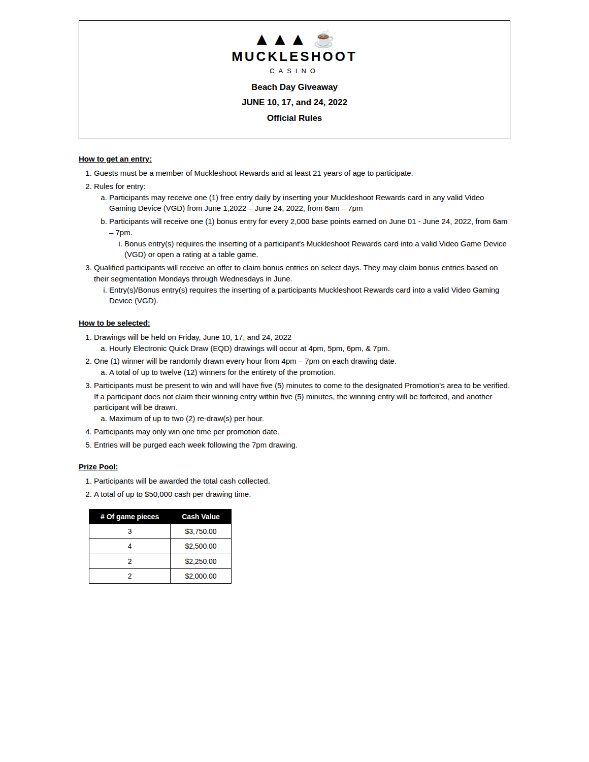▲▲▲ ☕
MUCKLESHOOT
CASINO
Beach Day Giveaway
JUNE 10, 17, and 24, 2022
Official Rules
How to get an entry:
Guests must be a member of Muckleshoot Rewards and at least 21 years of age to participate.
Rules for entry:
Participants may receive one (1) free entry daily by inserting your Muckleshoot Rewards card in any valid Video Gaming Device (VGD) from June 1,2022 – June 24, 2022, from 6am – 7pm
Participants will receive one (1) bonus entry for every 2,000 base points earned on June 01 - June 24, 2022, from 6am – 7pm.
Bonus entry(s) requires the inserting of a participant's Muckleshoot Rewards card into a valid Video Game Device (VGD) or open a rating at a table game.
Qualified participants will receive an offer to claim bonus entries on select days. They may claim bonus entries based on their segmentation Mondays through Wednesdays in June.
Entry(s)/Bonus entry(s) requires the inserting of a participants Muckleshoot Rewards card into a valid Video Gaming Device (VGD).
How to be selected:
Drawings will be held on Friday, June 10, 17, and 24, 2022
Hourly Electronic Quick Draw (EQD) drawings will occur at 4pm, 5pm, 6pm, & 7pm.
One (1) winner will be randomly drawn every hour from 4pm – 7pm on each drawing date.
A total of up to twelve (12) winners for the entirety of the promotion.
Participants must be present to win and will have five (5) minutes to come to the designated Promotion's area to be verified. If a participant does not claim their winning entry within five (5) minutes, the winning entry will be forfeited, and another participant will be drawn.
Maximum of up to two (2) re-draw(s) per hour.
Participants may only win one time per promotion date.
Entries will be purged each week following the 7pm drawing.
Prize Pool:
Participants will be awarded the total cash collected.
A total of up to $50,000 cash per drawing time.
| # Of game pieces | Cash Value |
| --- | --- |
| 3 | $3,750.00 |
| 4 | $2,500.00 |
| 2 | $2,250.00 |
| 2 | $2,000.00 |